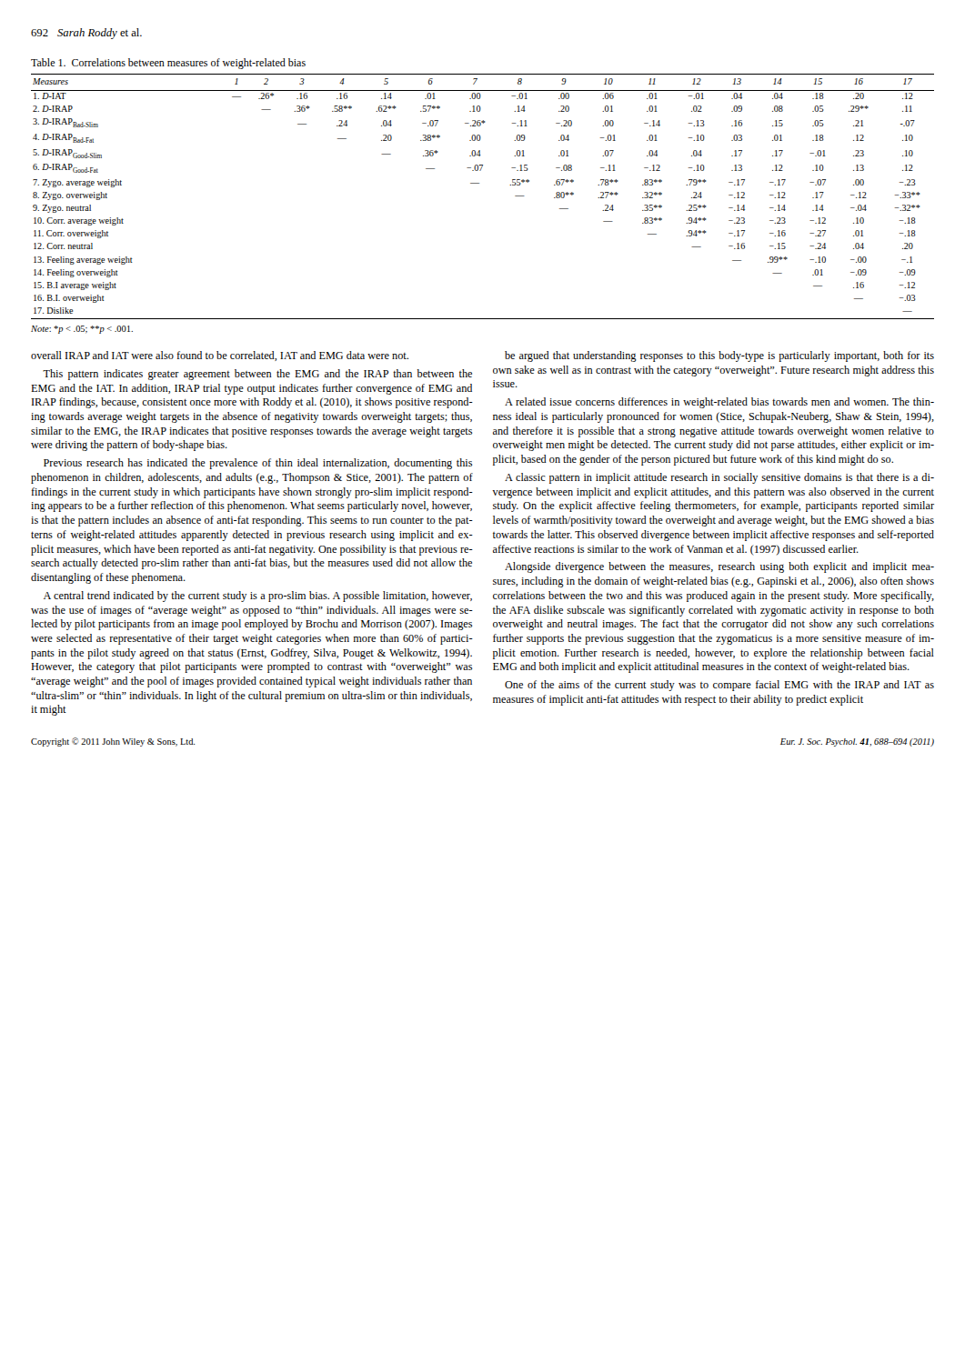692 Sarah Roddy et al.
Table 1. Correlations between measures of weight-related bias
| Measures | 1 | 2 | 3 | 4 | 5 | 6 | 7 | 8 | 9 | 10 | 11 | 12 | 13 | 14 | 15 | 16 | 17 |
| --- | --- | --- | --- | --- | --- | --- | --- | --- | --- | --- | --- | --- | --- | --- | --- | --- | --- |
| 1. D -IAT | — | .26* | .16 | .16 | .14 | .01 | .00 | −.01 | .00 | .06 | .01 | −.01 | .04 | .04 | .18 | .20 | .12 |
| 2. D -IRAP | | — | .36* | .58** | .62** | .57** | .10 | .14 | .20 | .01 | .01 | .02 | .09 | .08 | .05 | .29** | .11 |
| 3. D -IRAP Bad-Slim | | | — | .24 | .04 | −.07 | −.26* | −.11 | −.20 | .00 | −.14 | −.13 | .16 | .15 | .05 | .21 | -.07 |
| 4. D -IRAP Bad-Fat | | | | — | .20 | .38** | .00 | .09 | .04 | −.01 | .01 | −.10 | .03 | .01 | .18 | .12 | .10 |
| 5. D -IRAP Good-Slim | | | | | — | .36* | .04 | .01 | .01 | .07 | .04 | .04 | .17 | .17 | −.01 | .23 | .10 |
| 6. D -IRAP Good-Fat | | | | | | — | −.07 | −.15 | −.08 | −.11 | −.12 | −.10 | .13 | .12 | .10 | .13 | .12 |
| 7. Zygo. average weight | | | | | | | — | .55** | .67** | .78** | .83** | .79** | −.17 | −.17 | −.07 | .00 | −.23 |
| 8. Zygo. overweight | | | | | | | | — | .80** | .27** | .32** | .24 | −.12 | −.12 | .17 | −.12 | −.33** |
| 9. Zygo. neutral | | | | | | | | | — | .24 | .35** | .25** | −.14 | −.14 | .14 | −.04 | −.32** |
| 10. Corr. average weight | | | | | | | | | | — | .83** | .94** | −.23 | −.23 | −.12 | .10 | −.18 |
| 11. Corr. overweight | | | | | | | | | | | — | .94** | −.17 | −.16 | −.27 | .01 | −.18 |
| 12. Corr. neutral | | | | | | | | | | | | — | −.16 | −.15 | −.24 | .04 | .20 |
| 13. Feeling average weight | | | | | | | | | | | | | — | .99** | −.10 | −.00 | −.1 |
| 14. Feeling overweight | | | | | | | | | | | | | | — | .01 | −.09 | −.09 |
| 15. B.I average weight | | | | | | | | | | | | | | | — | .16 | −.12 |
| 16. B.I. overweight | | | | | | | | | | | | | | | | — | −.03 |
| 17. Dislike | | | | | | | | | | | | | | | | | — |
Note: *p < .05; **p < .001.
overall IRAP and IAT were also found to be correlated, IAT and EMG data were not.
This pattern indicates greater agreement between the EMG and the IRAP than between the EMG and the IAT. In addition, IRAP trial type output indicates further convergence of EMG and IRAP findings, because, consistent once more with Roddy et al. (2010), it shows positive responding towards average weight targets in the absence of negativity towards overweight targets; thus, similar to the EMG, the IRAP indicates that positive responses towards the average weight targets were driving the pattern of body-shape bias.
Previous research has indicated the prevalence of thin ideal internalization, documenting this phenomenon in children, adolescents, and adults (e.g., Thompson & Stice, 2001). The pattern of findings in the current study in which participants have shown strongly pro-slim implicit responding appears to be a further reflection of this phenomenon. What seems particularly novel, however, is that the pattern includes an absence of anti-fat responding. This seems to run counter to the patterns of weight-related attitudes apparently detected in previous research using implicit and explicit measures, which have been reported as anti-fat negativity. One possibility is that previous research actually detected pro-slim rather than anti-fat bias, but the measures used did not allow the disentangling of these phenomena.
A central trend indicated by the current study is a pro-slim bias. A possible limitation, however, was the use of images of “average weight” as opposed to “thin” individuals. All images were selected by pilot participants from an image pool employed by Brochu and Morrison (2007). Images were selected as representative of their target weight categories when more than 60% of participants in the pilot study agreed on that status (Ernst, Godfrey, Silva, Pouget & Welkowitz, 1994). However, the category that pilot participants were prompted to contrast with “overweight” was “average weight” and the pool of images provided contained typical weight individuals rather than “ultra-slim” or “thin” individuals. In light of the cultural premium on ultra-slim or thin individuals, it might
be argued that understanding responses to this body-type is particularly important, both for its own sake as well as in contrast with the category “overweight”. Future research might address this issue.
A related issue concerns differences in weight-related bias towards men and women. The thinness ideal is particularly pronounced for women (Stice, Schupak-Neuberg, Shaw & Stein, 1994), and therefore it is possible that a strong negative attitude towards overweight women relative to overweight men might be detected. The current study did not parse attitudes, either explicit or implicit, based on the gender of the person pictured but future work of this kind might do so.
A classic pattern in implicit attitude research in socially sensitive domains is that there is a divergence between implicit and explicit attitudes, and this pattern was also observed in the current study. On the explicit affective feeling thermometers, for example, participants reported similar levels of warmth/positivity toward the overweight and average weight, but the EMG showed a bias towards the latter. This observed divergence between implicit affective responses and self-reported affective reactions is similar to the work of Vanman et al. (1997) discussed earlier.
Alongside divergence between the measures, research using both explicit and implicit measures, including in the domain of weight-related bias (e.g., Gapinski et al., 2006), also often shows correlations between the two and this was produced again in the present study. More specifically, the AFA dislike subscale was significantly correlated with zygomatic activity in response to both overweight and neutral images. The fact that the corrugator did not show any such correlations further supports the previous suggestion that the zygomaticus is a more sensitive measure of implicit emotion. Further research is needed, however, to explore the relationship between facial EMG and both implicit and explicit attitudinal measures in the context of weight-related bias.
One of the aims of the current study was to compare facial EMG with the IRAP and IAT as measures of implicit anti-fat attitudes with respect to their ability to predict explicit
Copyright © 2011 John Wiley & Sons, Ltd.
Eur. J. Soc. Psychol. 41, 688–694 (2011)